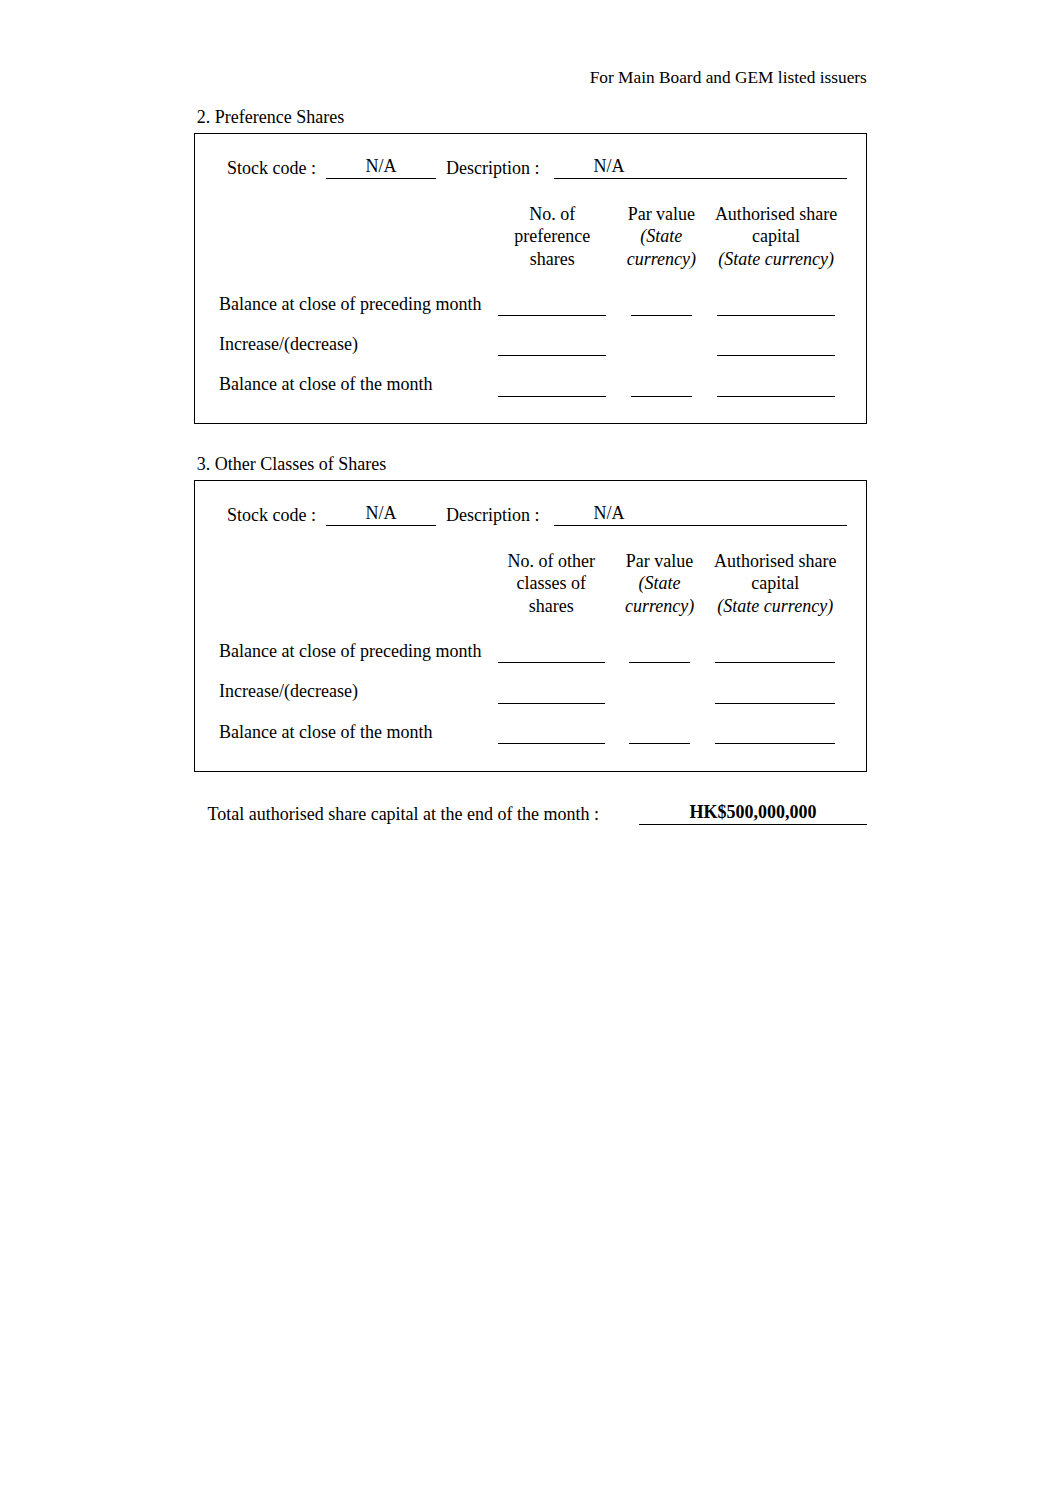For Main Board and GEM listed issuers
2. Preference Shares
Stock code : N/A Description : N/A
| | No. of preference shares | Par value (State currency) | Authorised share capital (State currency) |
| --- | --- | --- | --- |
| Balance at close of preceding month | | | |
| Increase/(decrease) | | | |
| Balance at close of the month | | | |
3. Other Classes of Shares
Stock code : N/A Description : N/A
| | No. of other classes of shares | Par value (State currency) | Authorised share capital (State currency) |
| --- | --- | --- | --- |
| Balance at close of preceding month | | | |
| Increase/(decrease) | | | |
| Balance at close of the month | | | |
Total authorised share capital at the end of the month : HK$500,000,000